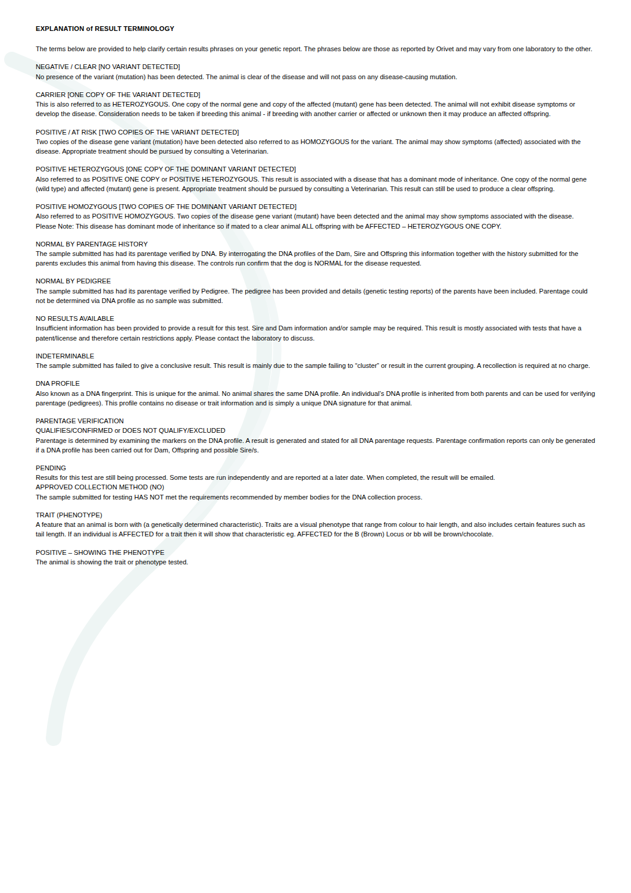EXPLANATION of RESULT TERMINOLOGY
The terms below are provided to help clarify certain results phrases on your genetic report. The phrases below are those as reported by Orivet and may vary from one laboratory to the other.
NEGATIVE / CLEAR [NO VARIANT DETECTED]
No presence of the variant (mutation) has been detected. The animal is clear of the disease and will not pass on any disease-causing mutation.
CARRIER [ONE COPY OF THE VARIANT DETECTED]
This is also referred to as HETEROZYGOUS. One copy of the normal gene and copy of the affected (mutant) gene has been detected. The animal will not exhibit disease symptoms or develop the disease. Consideration needs to be taken if breeding this animal - if breeding with another carrier or affected or unknown then it may produce an affected offspring.
POSITIVE / AT RISK [TWO COPIES OF THE VARIANT DETECTED]
Two copies of the disease gene variant (mutation) have been detected also referred to as HOMOZYGOUS for the variant. The animal may show symptoms (affected) associated with the disease. Appropriate treatment should be pursued by consulting a Veterinarian.
POSITIVE HETEROZYGOUS [ONE COPY OF THE DOMINANT VARIANT DETECTED]
Also referred to as POSITIVE ONE COPY or POSITIVE HETEROZYGOUS. This result is associated with a disease that has a dominant mode of inheritance. One copy of the normal gene (wild type) and affected (mutant) gene is present. Appropriate treatment should be pursued by consulting a Veterinarian. This result can still be used to produce a clear offspring.
POSITIVE HOMOZYGOUS [TWO COPIES OF THE DOMINANT VARIANT DETECTED]
Also referred to as POSITIVE HOMOZYGOUS. Two copies of the disease gene variant (mutant) have been detected and the animal may show symptoms associated with the disease. Please Note: This disease has dominant mode of inheritance so if mated to a clear animal ALL offspring with be AFFECTED – HETEROZYGOUS ONE COPY.
NORMAL BY PARENTAGE HISTORY
The sample submitted has had its parentage verified by DNA. By interrogating the DNA profiles of the Dam, Sire and Offspring this information together with the history submitted for the parents excludes this animal from having this disease. The controls run confirm that the dog is NORMAL for the disease requested.
NORMAL BY PEDIGREE
The sample submitted has had its parentage verified by Pedigree. The pedigree has been provided and details (genetic testing reports) of the parents have been included. Parentage could not be determined via DNA profile as no sample was submitted.
NO RESULTS AVAILABLE
Insufficient information has been provided to provide a result for this test. Sire and Dam information and/or sample may be required. This result is mostly associated with tests that have a patent/license and therefore certain restrictions apply. Please contact the laboratory to discuss.
INDETERMINABLE
The sample submitted has failed to give a conclusive result. This result is mainly due to the sample failing to “cluster” or result in the current grouping. A recollection is required at no charge.
DNA PROFILE
Also known as a DNA fingerprint. This is unique for the animal. No animal shares the same DNA profile. An individual’s DNA profile is inherited from both parents and can be used for verifying parentage (pedigrees). This profile contains no disease or trait information and is simply a unique DNA signature for that animal.
PARENTAGE VERIFICATION
QUALIFIES/CONFIRMED or DOES NOT QUALIFY/EXCLUDED
Parentage is determined by examining the markers on the DNA profile. A result is generated and stated for all DNA parentage requests. Parentage confirmation reports can only be generated if a DNA profile has been carried out for Dam, Offspring and possible Sire/s.
PENDING
Results for this test are still being processed. Some tests are run independently and are reported at a later date. When completed, the result will be emailed.
APPROVED COLLECTION METHOD (NO)
The sample submitted for testing HAS NOT met the requirements recommended by member bodies for the DNA collection process.
TRAIT (PHENOTYPE)
A feature that an animal is born with (a genetically determined characteristic). Traits are a visual phenotype that range from colour to hair length, and also includes certain features such as tail length. If an individual is AFFECTED for a trait then it will show that characteristic eg. AFFECTED for the B (Brown) Locus or bb will be brown/chocolate.
POSITIVE – SHOWING THE PHENOTYPE
The animal is showing the trait or phenotype tested.